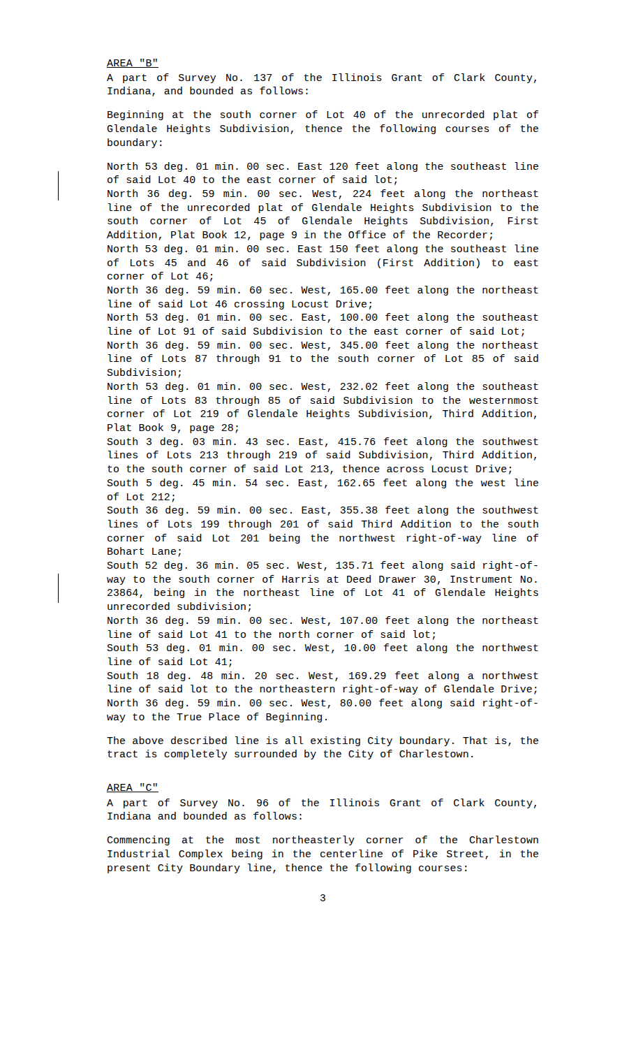AREA "B"
A part of Survey No. 137 of the Illinois Grant of Clark County, Indiana, and bounded as follows:
Beginning at the south corner of Lot 40 of the unrecorded plat of Glendale Heights Subdivision, thence the following courses of the boundary:
North 53 deg. 01 min. 00 sec. East 120 feet along the southeast line of said Lot 40 to the east corner of said lot;
North 36 deg. 59 min. 00 sec. West, 224 feet along the northeast line of the unrecorded plat of Glendale Heights Subdivision to the south corner of Lot 45 of Glendale Heights Subdivision, First Addition, Plat Book 12, page 9 in the Office of the Recorder;
North 53 deg. 01 min. 00 sec. East 150 feet along the southeast line of Lots 45 and 46 of said Subdivision (First Addition) to east corner of Lot 46;
North 36 deg. 59 min. 60 sec. West, 165.00 feet along the northeast line of said Lot 46 crossing Locust Drive;
North 53 deg. 01 min. 00 sec. East, 100.00 feet along the southeast line of Lot 91 of said Subdivision to the east corner of said Lot;
North 36 deg. 59 min. 00 sec. West, 345.00 feet along the northeast line of Lots 87 through 91 to the south corner of Lot 85 of said Subdivision;
North 53 deg. 01 min. 00 sec. West, 232.02 feet along the southeast line of Lots 83 through 85 of said Subdivision to the westernmost corner of Lot 219 of Glendale Heights Subdivision, Third Addition, Plat Book 9, page 28;
South 3 deg. 03 min. 43 sec. East, 415.76 feet along the southwest lines of Lots 213 through 219 of said Subdivision, Third Addition, to the south corner of said Lot 213, thence across Locust Drive;
South 5 deg. 45 min. 54 sec. East, 162.65 feet along the west line of Lot 212;
South 36 deg. 59 min. 00 sec. East, 355.38 feet along the southwest lines of Lots 199 through 201 of said Third Addition to the south corner of said Lot 201 being the northwest right-of-way line of Bohart Lane;
South 52 deg. 36 min. 05 sec. West, 135.71 feet along said right-of-way to the south corner of Harris at Deed Drawer 30, Instrument No. 23864, being in the northeast line of Lot 41 of Glendale Heights unrecorded subdivision;
North 36 deg. 59 min. 00 sec. West, 107.00 feet along the northeast line of said Lot 41 to the north corner of said lot;
South 53 deg. 01 min. 00 sec. West, 10.00 feet along the northwest line of said Lot 41;
South 18 deg. 48 min. 20 sec. West, 169.29 feet along a northwest line of said lot to the northeastern right-of-way of Glendale Drive;
North 36 deg. 59 min. 00 sec. West, 80.00 feet along said right-of-way to the True Place of Beginning.
The above described line is all existing City boundary. That is, the tract is completely surrounded by the City of Charlestown.
AREA "C"
A part of Survey No. 96 of the Illinois Grant of Clark County, Indiana and bounded as follows:
Commencing at the most northeasterly corner of the Charlestown Industrial Complex being in the centerline of Pike Street, in the present City Boundary line, thence the following courses:
3